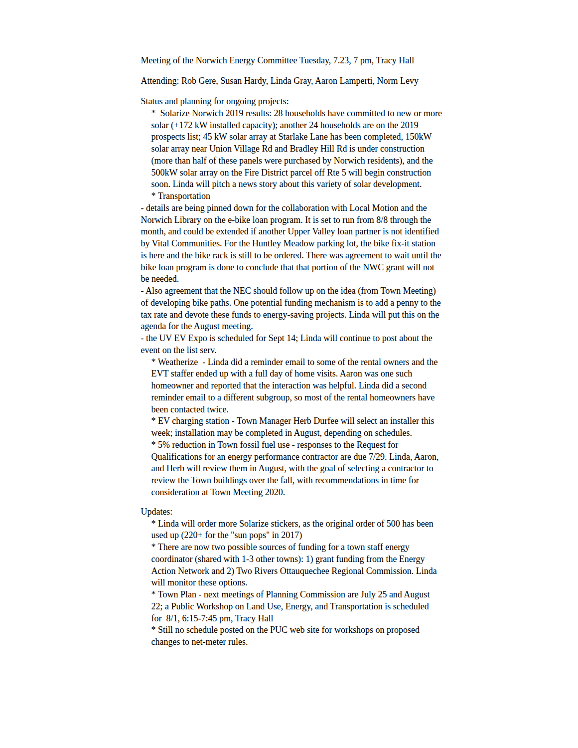Meeting of the Norwich Energy Committee Tuesday, 7.23, 7 pm, Tracy Hall
Attending: Rob Gere, Susan Hardy, Linda Gray, Aaron Lamperti, Norm Levy
Status and planning for ongoing projects:
* Solarize Norwich 2019 results: 28 households have committed to new or more solar (+172 kW installed capacity); another 24 households are on the 2019 prospects list; 45 kW solar array at Starlake Lane has been completed, 150kW solar array near Union Village Rd and Bradley Hill Rd is under construction (more than half of these panels were purchased by Norwich residents), and the 500kW solar array on the Fire District parcel off Rte 5 will begin construction soon. Linda will pitch a news story about this variety of solar development.
* Transportation
- details are being pinned down for the collaboration with Local Motion and the Norwich Library on the e-bike loan program. It is set to run from 8/8 through the month, and could be extended if another Upper Valley loan partner is not identified by Vital Communities. For the Huntley Meadow parking lot, the bike fix-it station is here and the bike rack is still to be ordered. There was agreement to wait until the bike loan program is done to conclude that that portion of the NWC grant will not be needed.
- Also agreement that the NEC should follow up on the idea (from Town Meeting) of developing bike paths. One potential funding mechanism is to add a penny to the tax rate and devote these funds to energy-saving projects. Linda will put this on the agenda for the August meeting.
- the UV EV Expo is scheduled for Sept 14; Linda will continue to post about the event on the list serv.
* Weatherize - Linda did a reminder email to some of the rental owners and the EVT staffer ended up with a full day of home visits. Aaron was one such homeowner and reported that the interaction was helpful. Linda did a second reminder email to a different subgroup, so most of the rental homeowners have been contacted twice.
* EV charging station - Town Manager Herb Durfee will select an installer this week; installation may be completed in August, depending on schedules.
* 5% reduction in Town fossil fuel use - responses to the Request for Qualifications for an energy performance contractor are due 7/29. Linda, Aaron, and Herb will review them in August, with the goal of selecting a contractor to review the Town buildings over the fall, with recommendations in time for consideration at Town Meeting 2020.
Updates:
* Linda will order more Solarize stickers, as the original order of 500 has been used up (220+ for the "sun pops" in 2017)
* There are now two possible sources of funding for a town staff energy coordinator (shared with 1-3 other towns): 1) grant funding from the Energy Action Network and 2) Two Rivers Ottauquechee Regional Commission. Linda will monitor these options.
* Town Plan - next meetings of Planning Commission are July 25 and August 22; a Public Workshop on Land Use, Energy, and Transportation is scheduled for 8/1, 6:15-7:45 pm, Tracy Hall
* Still no schedule posted on the PUC web site for workshops on proposed changes to net-meter rules.